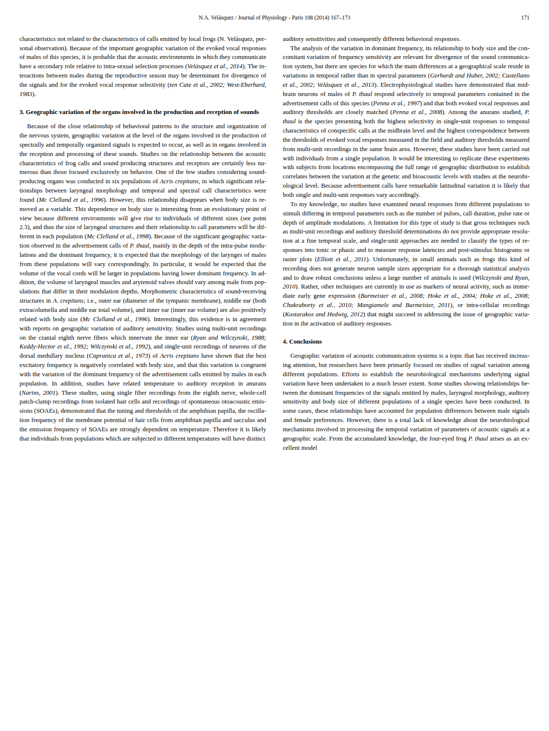N.A. Velásquez / Journal of Physiology - Paris 108 (2014) 167–173
171
characteristics not related to the characteristics of calls emitted by local frogs (N. Velásquez, personal observation). Because of the important geographic variation of the evoked vocal responses of males of this species, it is probable that the acoustic environments in which they communicate have a secondary role relative to intra-sexual selection processes (Velásquez et al., 2014). The interactions between males during the reproductive season may be determinant for divergence of the signals and for the evoked vocal response selectivity (ten Cate et al., 2002; West-Eberhard, 1983).
3. Geographic variation of the organs involved in the production and reception of sounds
Because of the close relationship of behavioral patterns to the structure and organization of the nervous system, geographic variation at the level of the organs involved in the production of spectrally and temporally organized signals is expected to occur, as well as in organs involved in the reception and processing of these sounds. Studies on the relationship between the acoustic characteristics of frog calls and sound producing structures and receptors are certainly less numerous than those focused exclusively on behavior. One of the few studies considering sound-producing organs was conducted in six populations of Acris crepitans, in which significant relationships between laryngeal morphology and temporal and spectral call characteristics were found (Mc Clelland et al., 1996). However, this relationship disappears when body size is removed as a variable. This dependence on body size is interesting from an evolutionary point of view because different environments will give rise to individuals of different sizes (see point 2.3), and thus the size of laryngeal structures and their relationship to call parameters will be different in each population (Mc Clelland et al., 1998). Because of the significant geographic variation observed in the advertisement calls of P. thaul, mainly in the depth of the intra-pulse modulations and the dominant frequency, it is expected that the morphology of the larynges of males from these populations will vary correspondingly. In particular, it would be expected that the volume of the vocal cords will be larger in populations having lower dominant frequency. In addition, the volume of laryngeal muscles and arytenoid valves should vary among male from populations that differ in their modulation depths. Morphometric characteristics of sound-receiving structures in A. crepitans; i.e., outer ear (diameter of the tympanic membrane), middle ear (both extracolumella and middle ear total volume), and inner ear (inner ear volume) are also positively related with body size (Mc Clelland et al., 1996). Interestingly, this evidence is in agreement with reports on geographic variation of auditory sensitivity. Studies using multi-unit recordings on the cranial eighth nerve fibers which innervate the inner ear (Ryan and Wilczynski, 1988; Keddy-Hector et al., 1992; Wilczynski et al., 1992), and single-unit recordings of neurons of the dorsal medullary nucleus (Capranica et al., 1973) of Acris crepitans have shown that the best excitatory frequency is negatively correlated with body size, and that this variation is congruent with the variation of the dominant frequency of the advertisement calls emitted by males in each population. In addition, studies have related temperature to auditory reception in anurans (Narins, 2001). These studies, using single fiber recordings from the eighth nerve, whole-cell patch-clamp recordings from isolated hair cells and recordings of spontaneous otoacoustic emissions (SOAEs), demonstrated that the tuning and thresholds of the amphibian papilla, the oscillation frequency of the membrane potential of hair cells from amphibian papilla and sacculus and the emission frequency of SOAEs are strongly dependent on temperature. Therefore it is likely that individuals from populations which are subjected to different temperatures will have distinct
auditory sensitivities and consequently different behavioral responses.
The analysis of the variation in dominant frequency, its relationship to body size and the concomitant variation of frequency sensitivity are relevant for divergence of the sound communication system, but there are species for which the main differences at a geographical scale reside in variations in temporal rather than in spectral parameters (Gerhardt and Huber, 2002; Castellano et al., 2002; Velásquez et al., 2013). Electrophysiological studies have demonstrated that midbrain neurons of males of P. thaul respond selectively to temporal parameters contained in the advertisement calls of this species (Penna et al., 1997) and that both evoked vocal responses and auditory thresholds are closely matched (Penna et al., 2008). Among the anurans studied, P. thaul is the species presenting both the highest selectivity in single-unit responses to temporal characteristics of conspecific calls at the midbrain level and the highest correspondence between the thresholds of evoked vocal responses measured in the field and auditory thresholds measured from multi-unit recordings in the same brain area. However, these studies have been carried out with individuals from a single population. It would be interesting to replicate these experiments with subjects from locations encompassing the full range of geographic distribution to establish correlates between the variation at the genetic and bioacoustic levels with studies at the neurobiological level. Because advertisement calls have remarkable latitudinal variation it is likely that both single and multi-unit responses vary accordingly.
To my knowledge, no studies have examined neural responses from different populations to stimuli differing in temporal parameters such as the number of pulses, call duration, pulse rate or depth of amplitude modulations. A limitation for this type of study is that gross techniques such as multi-unit recordings and auditory threshold determinations do not provide appropriate resolution at a fine temporal scale, and single-unit approaches are needed to classify the types of responses into tonic or phasic and to measure response latencies and post-stimulus histograms or raster plots (Elliott et al., 2011). Unfortunately, in small animals such as frogs this kind of recording does not generate neuron sample sizes appropriate for a thorough statistical analysis and to draw robust conclusions unless a large number of animals is used (Wilczynski and Ryan, 2010). Rather, other techniques are currently in use as markers of neural activity, such as immediate early gene expression (Burmeister et al., 2008; Hoke et al., 2004; Hoke et al., 2008; Chakraborty et al., 2010; Mangiamele and Burmeister, 2011), or intra-cellular recordings (Kostarakos and Hedwig, 2012) that might succeed in addressing the issue of geographic variation in the activation of auditory responses.
4. Conclusions
Geographic variation of acoustic communication systems is a topic that has received increasing attention, but researchers have been primarily focused on studies of signal variation among different populations. Efforts to establish the neurobiological mechanisms underlying signal variation have been undertaken to a much lesser extent. Some studies showing relationships between the dominant frequencies of the signals emitted by males, laryngeal morphology, auditory sensitivity and body size of different populations of a single species have been conducted. In some cases, these relationships have accounted for population differences between male signals and female preferences. However, there is a total lack of knowledge about the neurobiological mechanisms involved in processing the temporal variation of parameters of acoustic signals at a geographic scale. From the accumulated knowledge, the four-eyed frog P. thaul arises as an excellent model